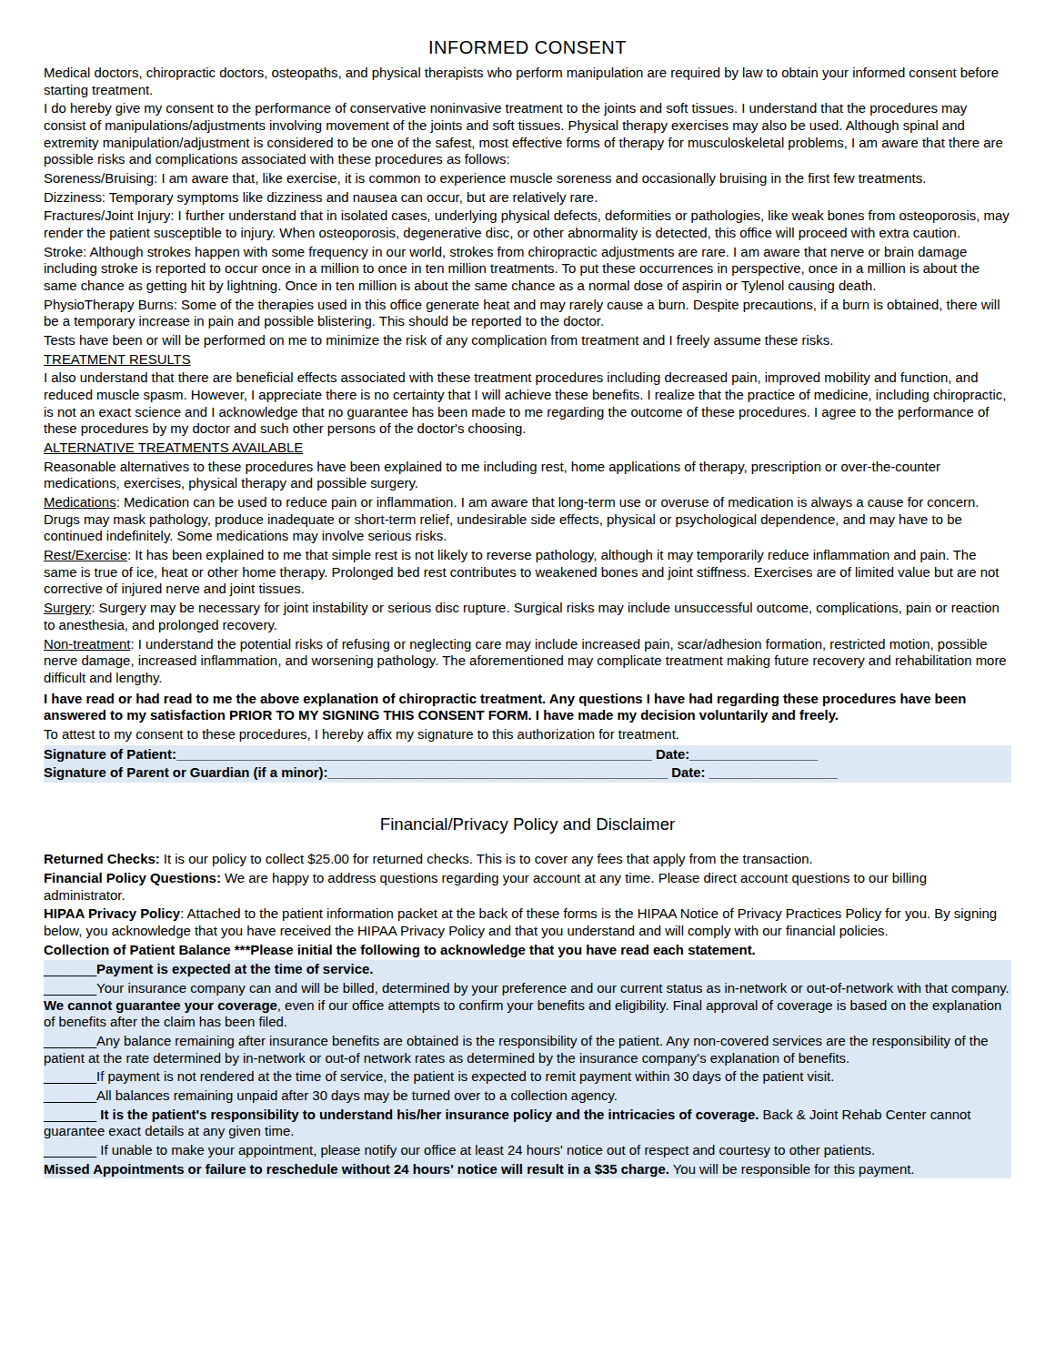INFORMED CONSENT
Medical doctors, chiropractic doctors, osteopaths, and physical therapists who perform manipulation are required by law to obtain your informed consent before starting treatment.
I do hereby give my consent to the performance of conservative noninvasive treatment to the joints and soft tissues. I understand that the procedures may consist of manipulations/adjustments involving movement of the joints and soft tissues. Physical therapy exercises may also be used. Although spinal and extremity manipulation/adjustment is considered to be one of the safest, most effective forms of therapy for musculoskeletal problems, I am aware that there are possible risks and complications associated with these procedures as follows:
Soreness/Bruising: I am aware that, like exercise, it is common to experience muscle soreness and occasionally bruising in the first few treatments.
Dizziness: Temporary symptoms like dizziness and nausea can occur, but are relatively rare.
Fractures/Joint Injury: I further understand that in isolated cases, underlying physical defects, deformities or pathologies, like weak bones from osteoporosis, may render the patient susceptible to injury. When osteoporosis, degenerative disc, or other abnormality is detected, this office will proceed with extra caution.
Stroke: Although strokes happen with some frequency in our world, strokes from chiropractic adjustments are rare. I am aware that nerve or brain damage including stroke is reported to occur once in a million to once in ten million treatments. To put these occurrences in perspective, once in a million is about the same chance as getting hit by lightning. Once in ten million is about the same chance as a normal dose of aspirin or Tylenol causing death.
PhysioTherapy Burns: Some of the therapies used in this office generate heat and may rarely cause a burn. Despite precautions, if a burn is obtained, there will be a temporary increase in pain and possible blistering. This should be reported to the doctor.
Tests have been or will be performed on me to minimize the risk of any complication from treatment and I freely assume these risks.
TREATMENT RESULTS
I also understand that there are beneficial effects associated with these treatment procedures including decreased pain, improved mobility and function, and reduced muscle spasm. However, I appreciate there is no certainty that I will achieve these benefits. I realize that the practice of medicine, including chiropractic, is not an exact science and I acknowledge that no guarantee has been made to me regarding the outcome of these procedures. I agree to the performance of these procedures by my doctor and such other persons of the doctor's choosing.
ALTERNATIVE TREATMENTS AVAILABLE
Reasonable alternatives to these procedures have been explained to me including rest, home applications of therapy, prescription or over-the-counter medications, exercises, physical therapy and possible surgery.
Medications: Medication can be used to reduce pain or inflammation. I am aware that long-term use or overuse of medication is always a cause for concern. Drugs may mask pathology, produce inadequate or short-term relief, undesirable side effects, physical or psychological dependence, and may have to be continued indefinitely. Some medications may involve serious risks.
Rest/Exercise: It has been explained to me that simple rest is not likely to reverse pathology, although it may temporarily reduce inflammation and pain. The same is true of ice, heat or other home therapy. Prolonged bed rest contributes to weakened bones and joint stiffness. Exercises are of limited value but are not corrective of injured nerve and joint tissues.
Surgery: Surgery may be necessary for joint instability or serious disc rupture. Surgical risks may include unsuccessful outcome, complications, pain or reaction to anesthesia, and prolonged recovery.
Non-treatment: I understand the potential risks of refusing or neglecting care may include increased pain, scar/adhesion formation, restricted motion, possible nerve damage, increased inflammation, and worsening pathology. The aforementioned may complicate treatment making future recovery and rehabilitation more difficult and lengthy.
I have read or had read to me the above explanation of chiropractic treatment. Any questions I have had regarding these procedures have been answered to my satisfaction PRIOR TO MY SIGNING THIS CONSENT FORM. I have made my decision voluntarily and freely.
To attest to my consent to these procedures, I hereby affix my signature to this authorization for treatment.
Signature of Patient:_______________________________________________________________ Date:_________________
Signature of Parent or Guardian (if a minor):_____________________________________________ Date: _________________
Financial/Privacy Policy and Disclaimer
Returned Checks: It is our policy to collect $25.00 for returned checks. This is to cover any fees that apply from the transaction.
Financial Policy Questions: We are happy to address questions regarding your account at any time. Please direct account questions to our billing administrator.
HIPAA Privacy Policy: Attached to the patient information packet at the back of these forms is the HIPAA Notice of Privacy Practices Policy for you. By signing below, you acknowledge that you have received the HIPAA Privacy Policy and that you understand and will comply with our financial policies.
Collection of Patient Balance ***Please initial the following to acknowledge that you have read each statement.
_______Payment is expected at the time of service.
_______Your insurance company can and will be billed, determined by your preference and our current status as in-network or out-of-network with that company. We cannot guarantee your coverage, even if our office attempts to confirm your benefits and eligibility. Final approval of coverage is based on the explanation of benefits after the claim has been filed.
_______Any balance remaining after insurance benefits are obtained is the responsibility of the patient. Any non-covered services are the responsibility of the patient at the rate determined by in-network or out-of network rates as determined by the insurance company's explanation of benefits.
_______If payment is not rendered at the time of service, the patient is expected to remit payment within 30 days of the patient visit.
_______All balances remaining unpaid after 30 days may be turned over to a collection agency.
_______ It is the patient's responsibility to understand his/her insurance policy and the intricacies of coverage. Back & Joint Rehab Center cannot guarantee exact details at any given time.
_______ If unable to make your appointment, please notify our office at least 24 hours' notice out of respect and courtesy to other patients.
Missed Appointments or failure to reschedule without 24 hours' notice will result in a $35 charge. You will be responsible for this payment.